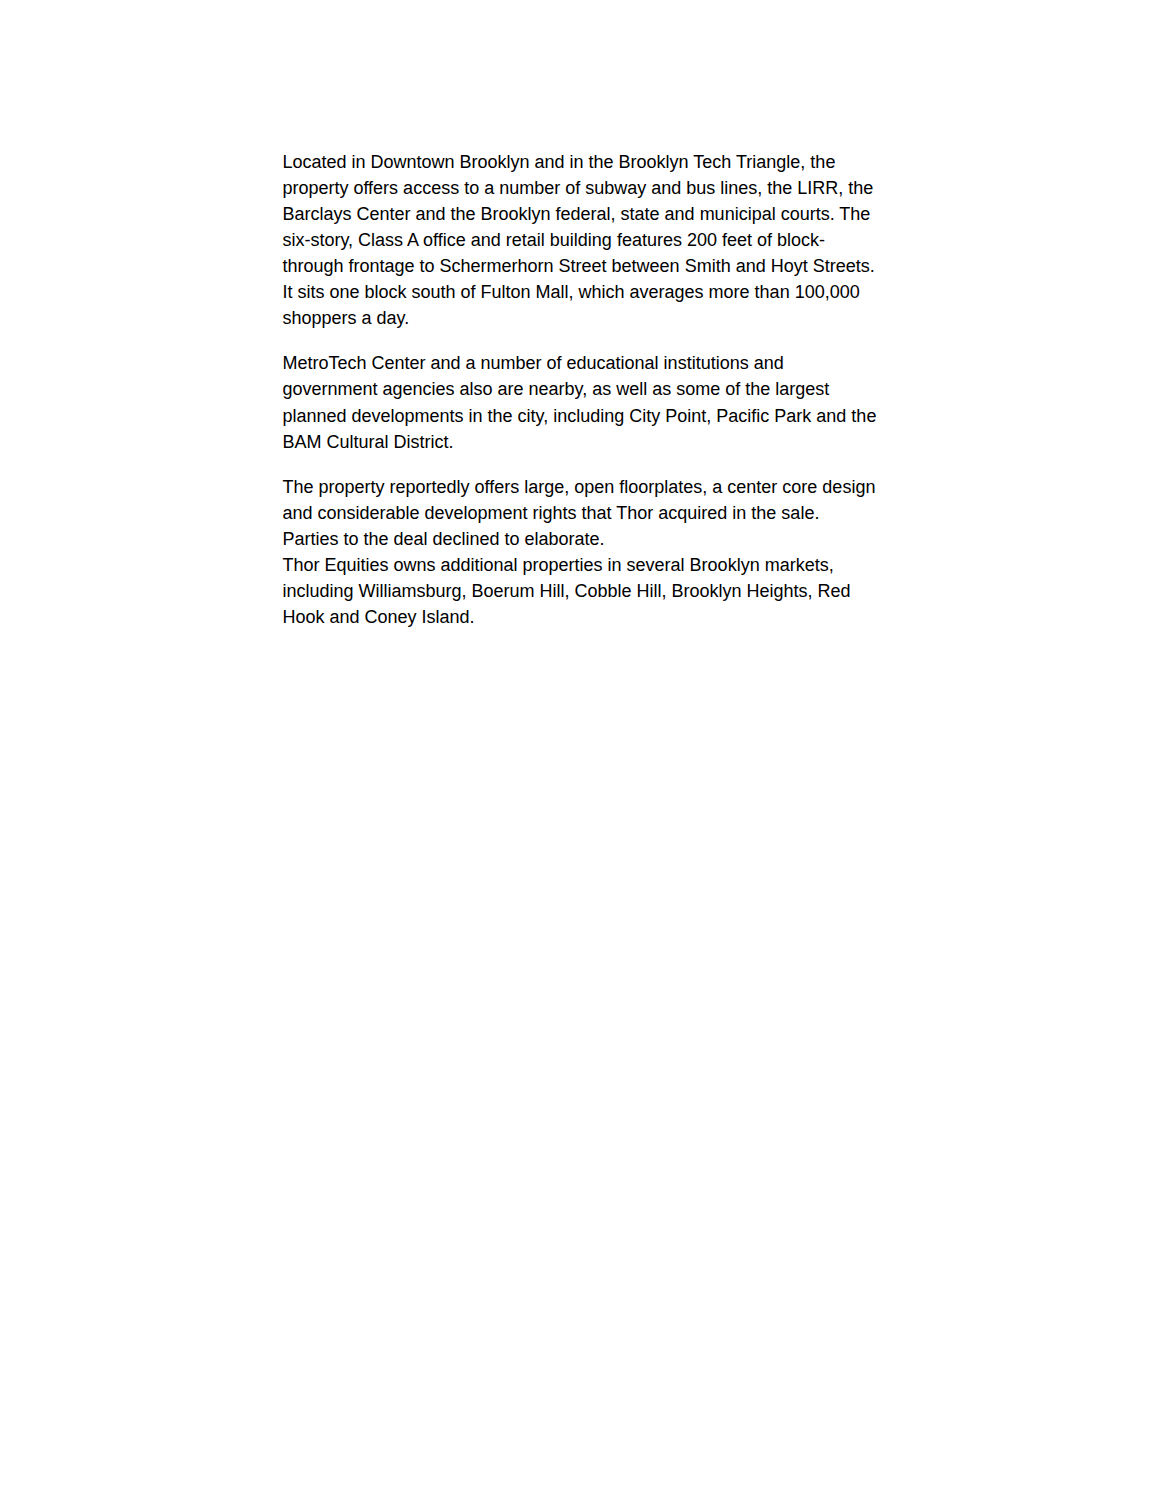Located in Downtown Brooklyn and in the Brooklyn Tech Triangle, the property offers access to a number of subway and bus lines, the LIRR, the Barclays Center and the Brooklyn federal, state and municipal courts. The six-story, Class A office and retail building features 200 feet of block-through frontage to Schermerhorn Street between Smith and Hoyt Streets. It sits one block south of Fulton Mall, which averages more than 100,000 shoppers a day.
MetroTech Center and a number of educational institutions and government agencies also are nearby, as well as some of the largest planned developments in the city, including City Point, Pacific Park and the BAM Cultural District.
The property reportedly offers large, open floorplates, a center core design and considerable development rights that Thor acquired in the sale. Parties to the deal declined to elaborate.
Thor Equities owns additional properties in several Brooklyn markets, including Williamsburg, Boerum Hill, Cobble Hill, Brooklyn Heights, Red Hook and Coney Island.